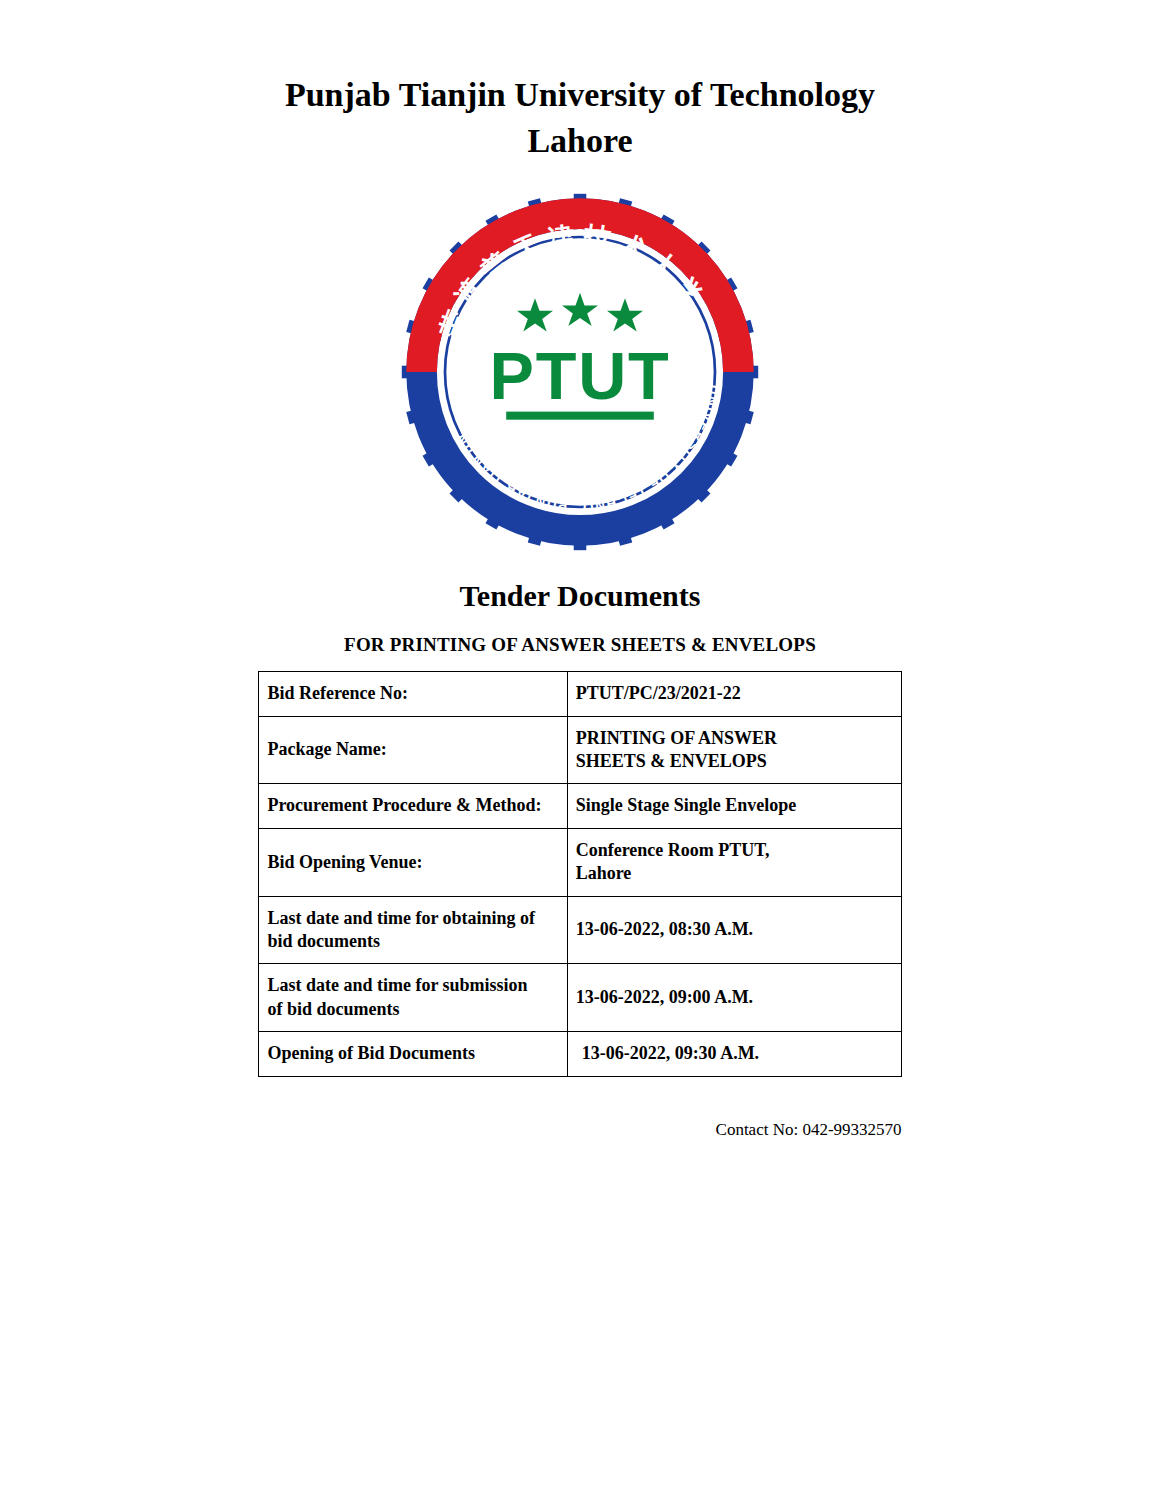Punjab Tianjin University of Technology
Lahore
劳 遮 普 天 津 技 术 大 学 PUNJAB TIANJIN UNIVERSITY OF TECHNOLOGY PTUT
Tender Documents
FOR PRINTING OF ANSWER SHEETS & ENVELOPS
| Bid Reference No: | PTUT/PC/23/2021-22 |
| Package Name: | PRINTING OF ANSWER SHEETS & ENVELOPS |
| Procurement Procedure & Method: | Single Stage Single Envelope |
| Bid Opening Venue: | Conference Room PTUT, Lahore |
| Last date and time for obtaining of bid documents | 13-06-2022, 08:30 A.M. |
| Last date and time for submission of bid documents | 13-06-2022, 09:00 A.M. |
| Opening of Bid Documents | 13-06-2022, 09:30 A.M. |
Contact No: 042-99332570